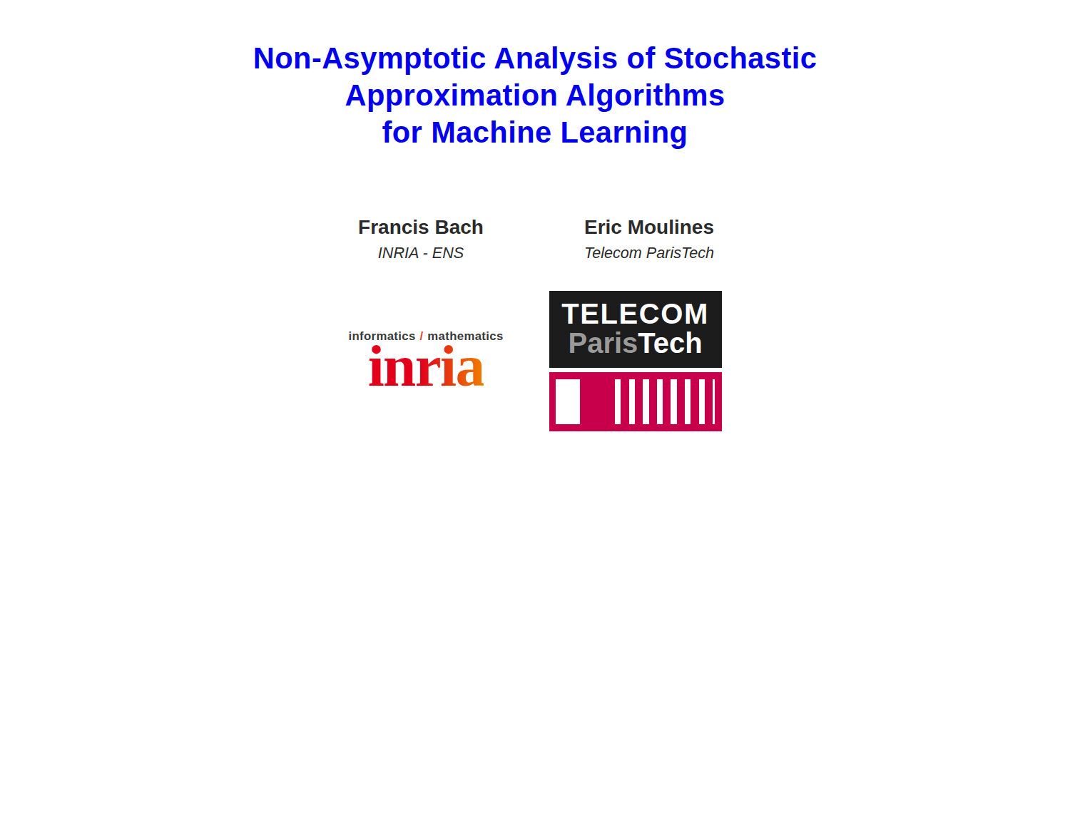Non-Asymptotic Analysis of Stochastic
Approximation Algorithms
for Machine Learning
Francis Bach
INRIA - ENS
Eric Moulines
Telecom ParisTech
informatics/mathematics
inria
TELECOM
Paris Tech